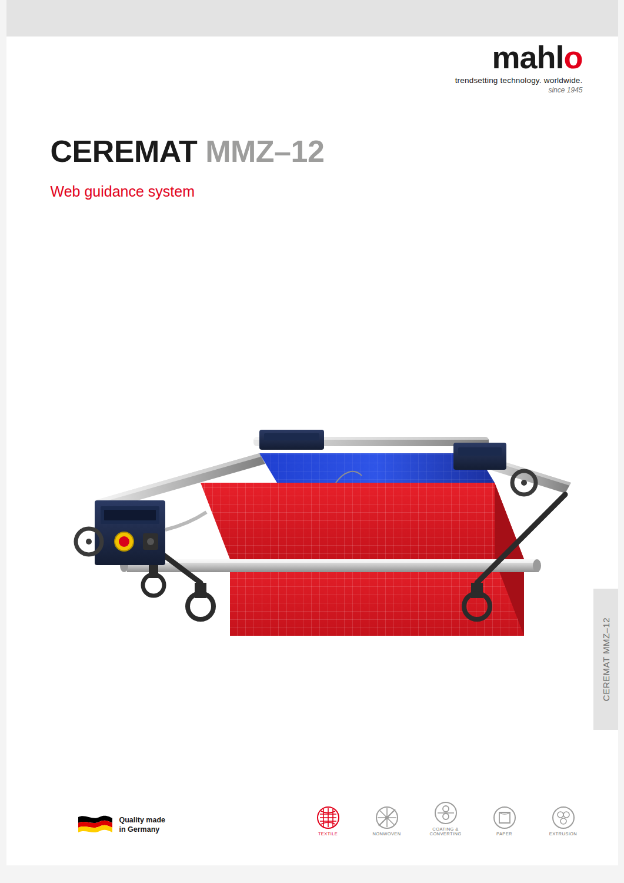mahlo
trendsetting technology. worldwide.
since 1945
CEREMAT MMZ–12
Web guidance system
CEREMAT MMZ–12
Quality made
in Germany
TEXTILE
NONWOVEN
COATING &
CONVERTING
PAPER
EXTRUSION